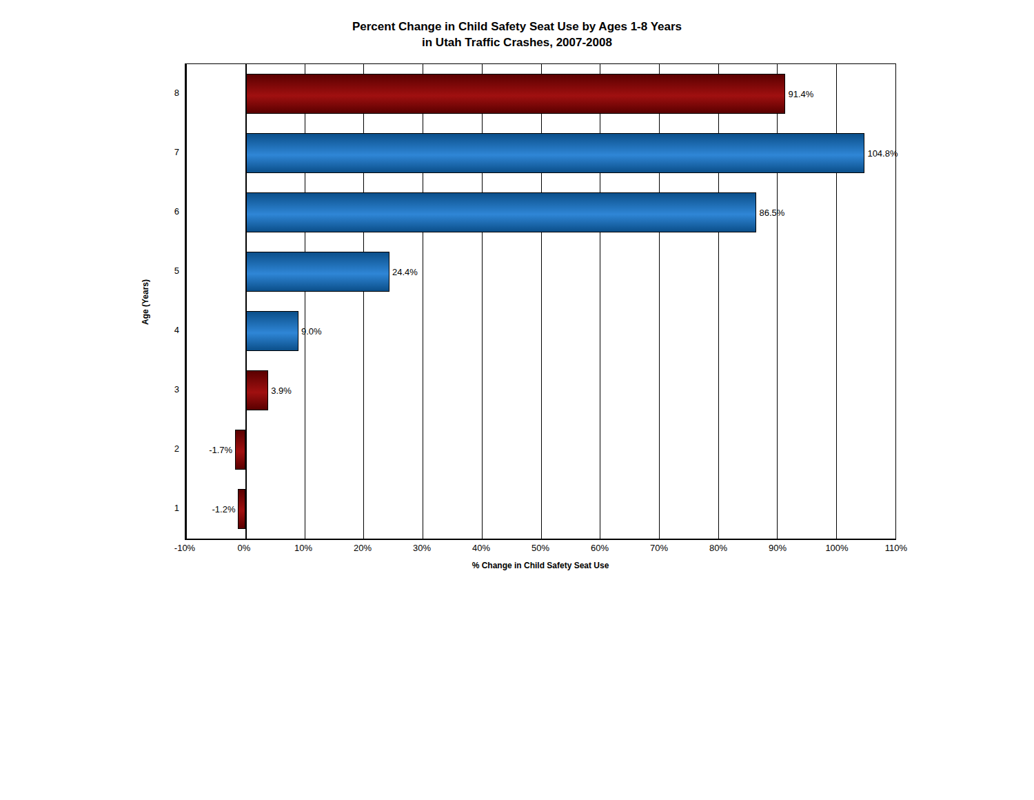Percent Change in Child Safety Seat Use by Ages 1-8 Years
in Utah Traffic Crashes, 2007-2008
Age (Years)
8
7
6
5
4
3
2
1
91.4%
104.8%
86.5%
24.4%
9.0%
3.9%
-1.7%
-1.2%
-10% 0% 10% 20% 30% 40% 50% 60% 70% 80% 90% 100% 110%
% Change in Child Safety Seat Use